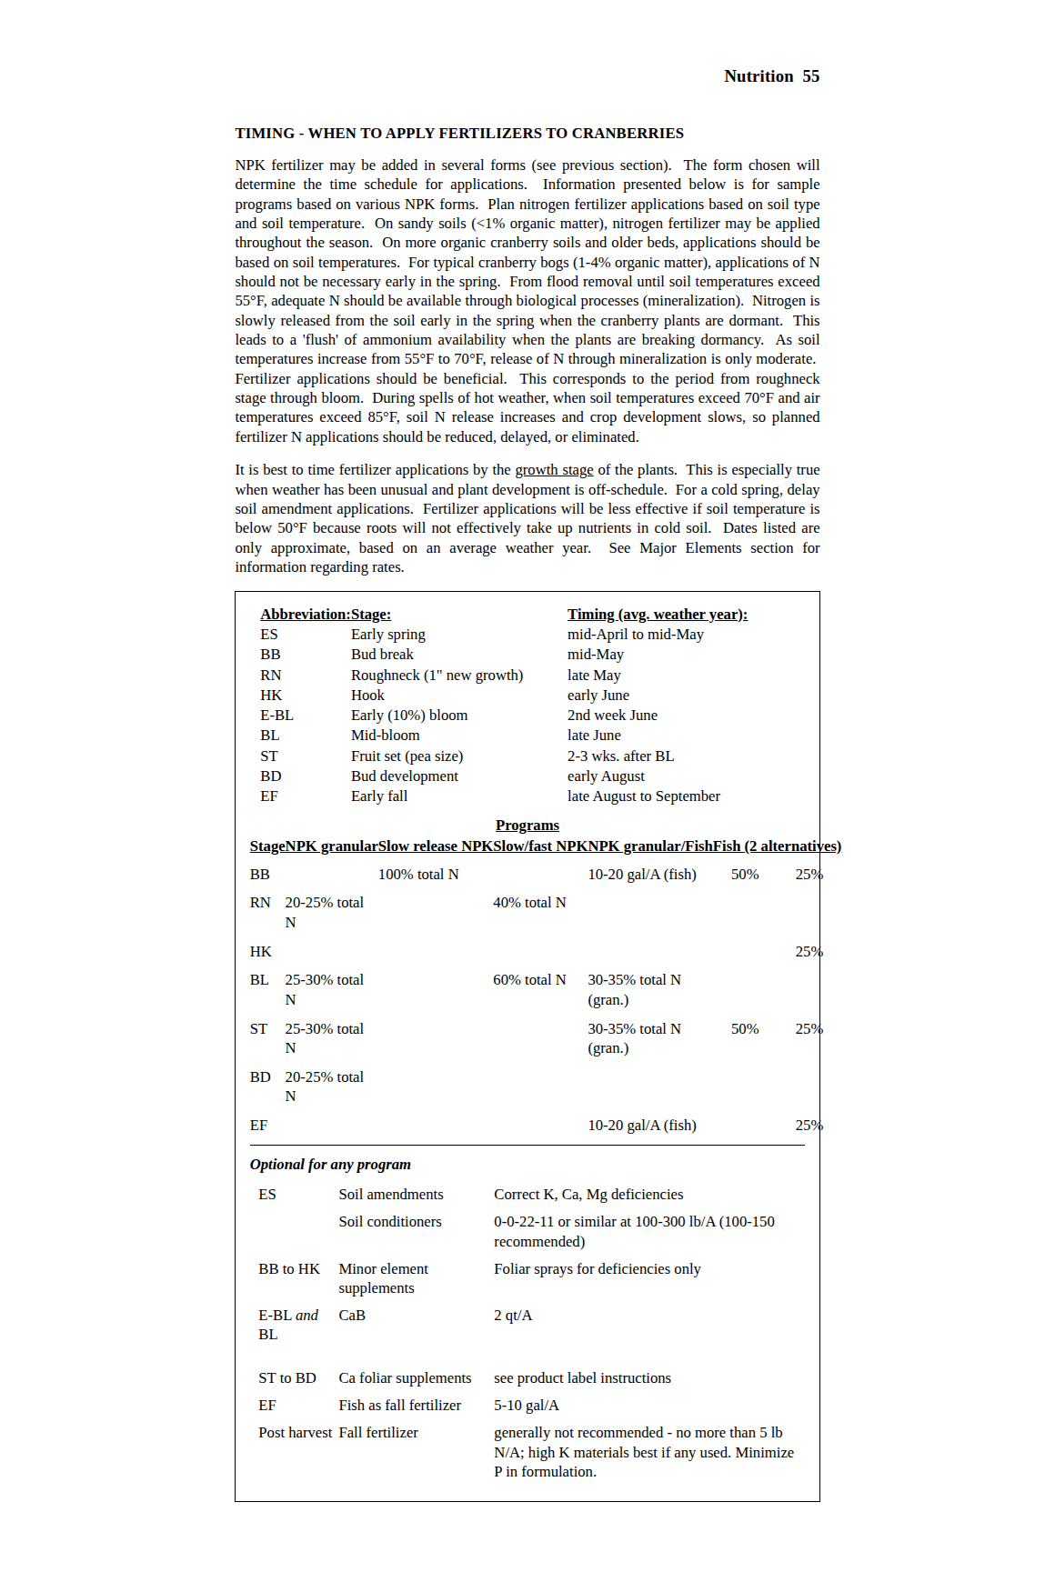Nutrition 55
TIMING - WHEN TO APPLY FERTILIZERS TO CRANBERRIES
NPK fertilizer may be added in several forms (see previous section). The form chosen will determine the time schedule for applications. Information presented below is for sample programs based on various NPK forms. Plan nitrogen fertilizer applications based on soil type and soil temperature. On sandy soils (<1% organic matter), nitrogen fertilizer may be applied throughout the season. On more organic cranberry soils and older beds, applications should be based on soil temperatures. For typical cranberry bogs (1-4% organic matter), applications of N should not be necessary early in the spring. From flood removal until soil temperatures exceed 55°F, adequate N should be available through biological processes (mineralization). Nitrogen is slowly released from the soil early in the spring when the cranberry plants are dormant. This leads to a 'flush' of ammonium availability when the plants are breaking dormancy. As soil temperatures increase from 55°F to 70°F, release of N through mineralization is only moderate. Fertilizer applications should be beneficial. This corresponds to the period from roughneck stage through bloom. During spells of hot weather, when soil temperatures exceed 70°F and air temperatures exceed 85°F, soil N release increases and crop development slows, so planned fertilizer N applications should be reduced, delayed, or eliminated.
It is best to time fertilizer applications by the growth stage of the plants. This is especially true when weather has been unusual and plant development is off-schedule. For a cold spring, delay soil amendment applications. Fertilizer applications will be less effective if soil temperature is below 50°F because roots will not effectively take up nutrients in cold soil. Dates listed are only approximate, based on an average weather year. See Major Elements section for information regarding rates.
| Abbreviation: | Stage: | Timing (avg. weather year): |
| ES | Early spring | mid-April to mid-May |
| BB | Bud break | mid-May |
| RN | Roughneck (1" new growth) | late May |
| HK | Hook | early June |
| E-BL | Early (10%) bloom | 2nd week June |
| BL | Mid-bloom | late June |
| ST | Fruit set (pea size) | 2-3 wks. after BL |
| BD | Bud development | early August |
| EF | Early fall | late August to September |
Programs
| Stage | NPK granular | Slow release NPK | Slow/fast NPK | NPK granular/Fish | Fish (2 alternatives) |
| --- | --- | --- | --- | --- | --- |
| BB | | 100% total N | | 10-20 gal/A (fish) | 50% | 25% |
| RN | 20-25% total N | | 40% total N | | | |
| HK | | | | | | 25% |
| BL | 25-30% total N | | 60% total N | 30-35% total N (gran.) | | |
| ST | 25-30% total N | | | 30-35% total N (gran.) | 50% | 25% |
| BD | 20-25% total N | | | | | |
| EF | | | | 10-20 gal/A (fish) | | 25% |
Optional for any program
| ES | Soil amendments | Correct K, Ca, Mg deficiencies |
| | Soil conditioners | 0-0-22-11 or similar at 100-300 lb/A (100-150 recommended) |
| BB to HK | Minor element supplements | Foliar sprays for deficiencies only |
| E-BL and BL | CaB | 2 qt/A |
| ST to BD | Ca foliar supplements | see product label instructions |
| EF | Fish as fall fertilizer | 5-10 gal/A |
| Post harvest | Fall fertilizer | generally not recommended - no more than 5 lb N/A; high K materials best if any used. Minimize P in formulation. |